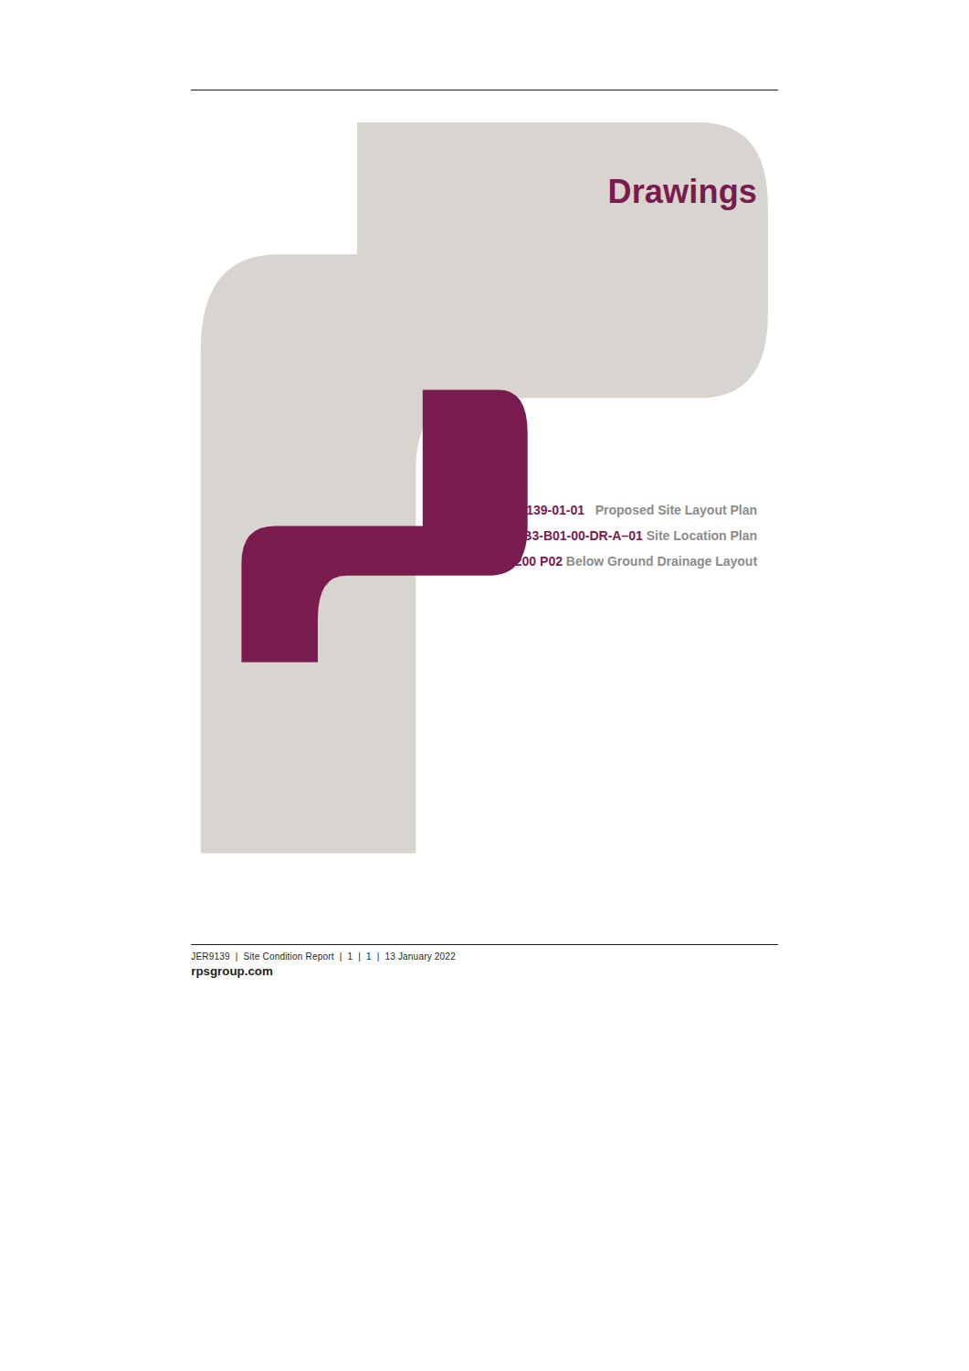Drawings
9139-01-01 Proposed Site Layout Plan
15126-DB3-B01-00-DR-A–01 Site Location Plan
LE-059-CCS-B01-00-DRG-S-0200 P02 Below Ground Drainage Layout
JER9139 | Site Condition Report | 1 | 1 | 13 January 2022
rpsgroup.com